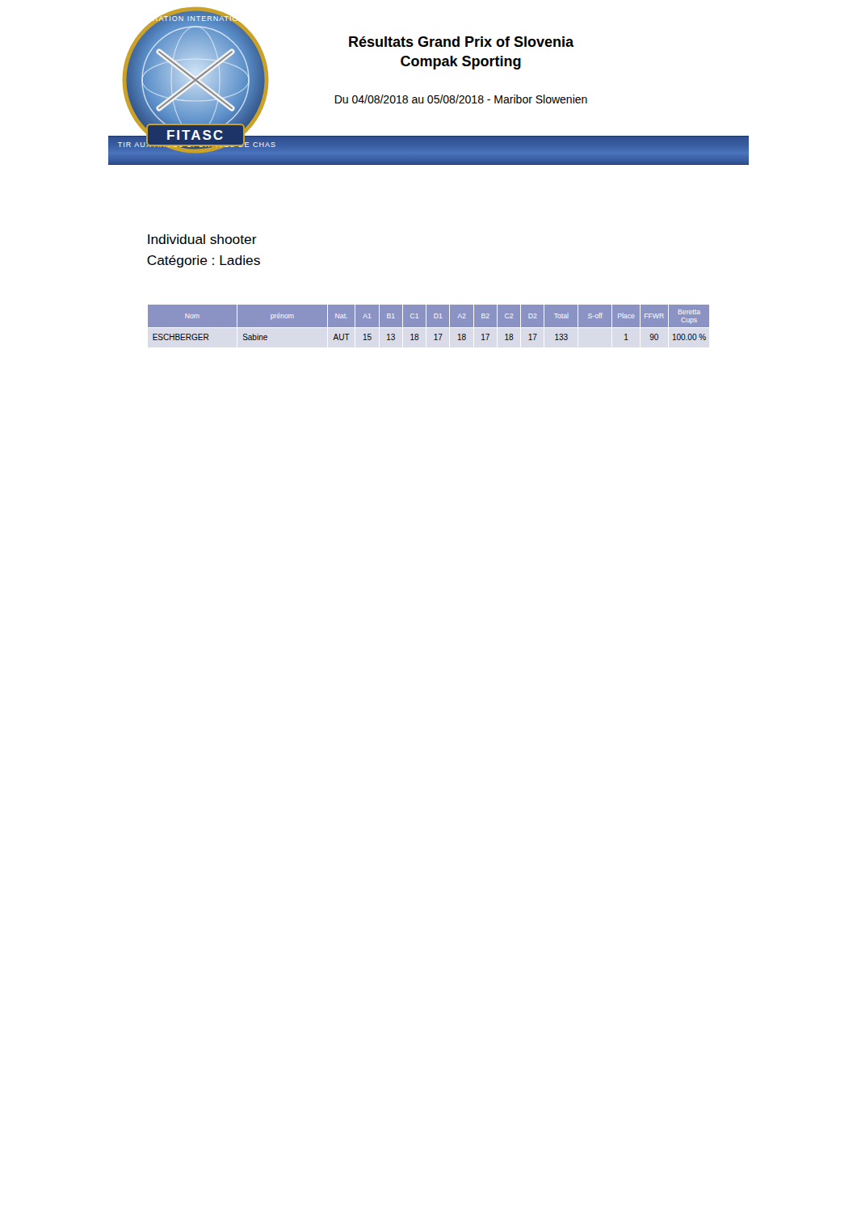Résultats Grand Prix of Slovenia
Compak Sporting
Du 04/08/2018 au 05/08/2018 - Maribor Slowenien
Individual shooter
Catégorie : Ladies
| Nom | prénom | Nat. | A1 | B1 | C1 | D1 | A2 | B2 | C2 | D2 | Total | S-off | Place | FFWR | Beretta Cups |
| --- | --- | --- | --- | --- | --- | --- | --- | --- | --- | --- | --- | --- | --- | --- | --- |
| ESCHBERGER | Sabine | AUT | 15 | 13 | 18 | 17 | 18 | 17 | 18 | 17 | 133 | | 1 | 90 | 100.00 % |